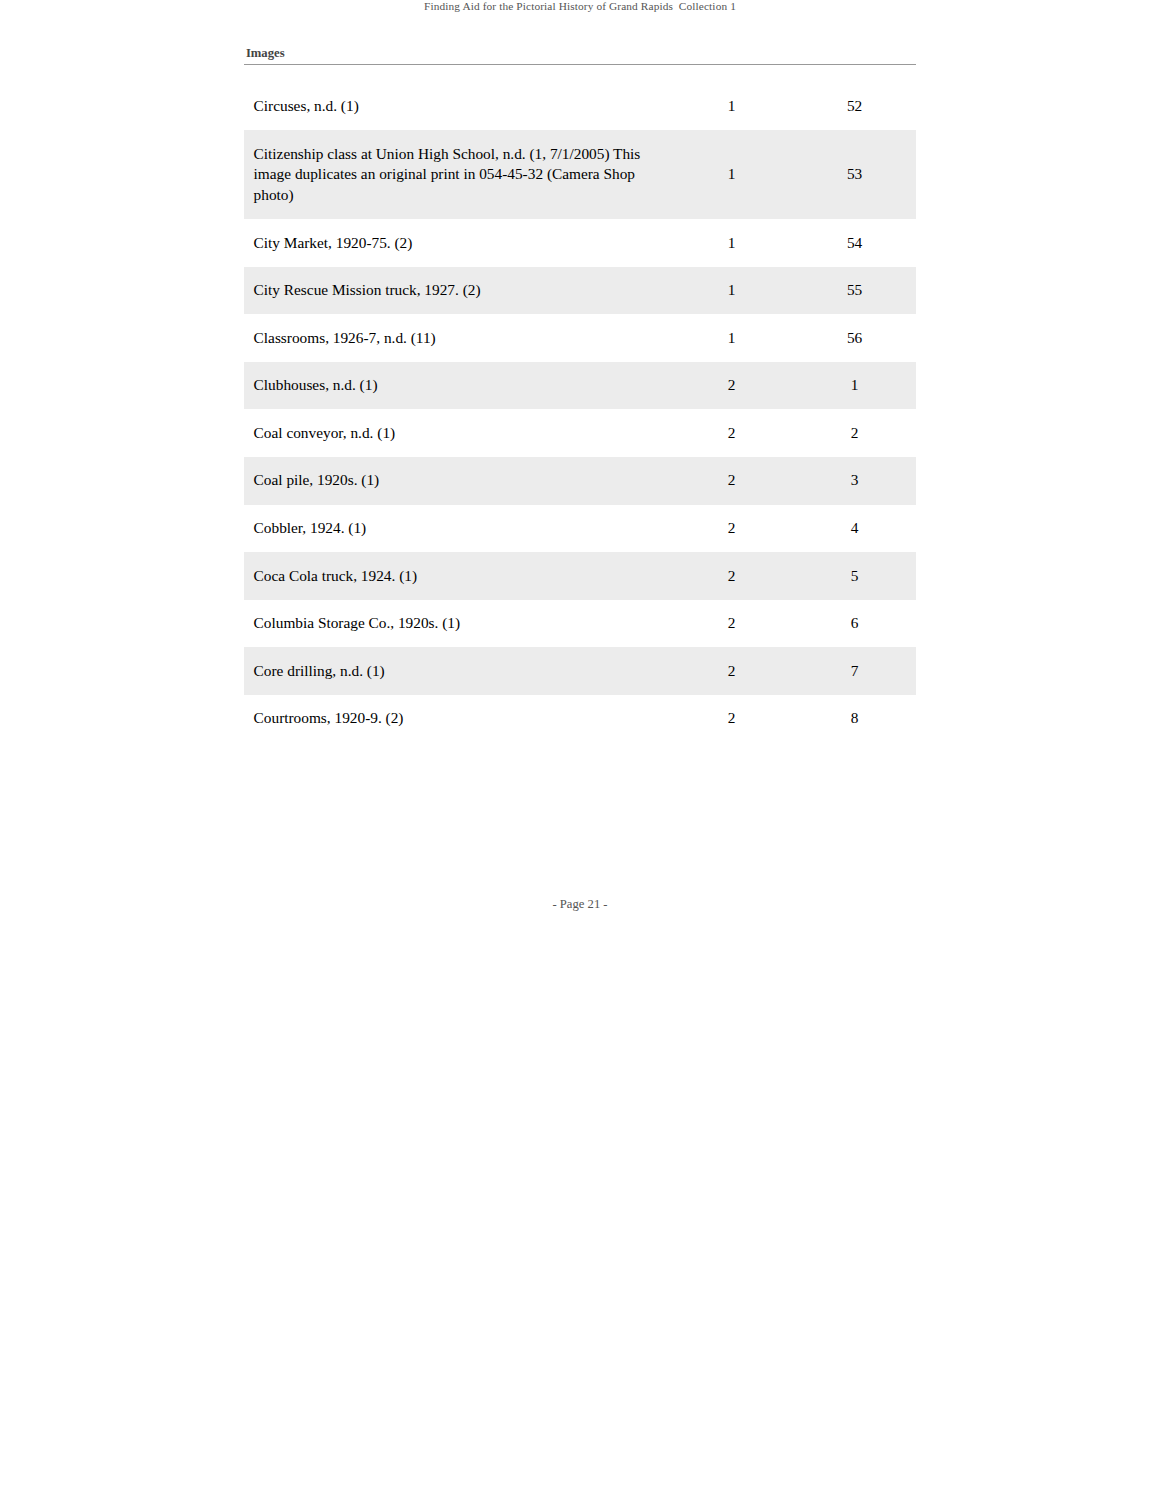Finding Aid for the Pictorial History of Grand Rapids Collection 1
Images
| Circuses, n.d. (1) | 1 | 52 |
| Citizenship class at Union High School, n.d. (1, 7/1/2005) This image duplicates an original print in 054-45-32 (Camera Shop photo) | 1 | 53 |
| City Market, 1920-75. (2) | 1 | 54 |
| City Rescue Mission truck, 1927. (2) | 1 | 55 |
| Classrooms, 1926-7, n.d. (11) | 1 | 56 |
| Clubhouses, n.d. (1) | 2 | 1 |
| Coal conveyor, n.d. (1) | 2 | 2 |
| Coal pile, 1920s. (1) | 2 | 3 |
| Cobbler, 1924. (1) | 2 | 4 |
| Coca Cola truck, 1924. (1) | 2 | 5 |
| Columbia Storage Co., 1920s. (1) | 2 | 6 |
| Core drilling, n.d. (1) | 2 | 7 |
| Courtrooms, 1920-9. (2) | 2 | 8 |
- Page 21 -